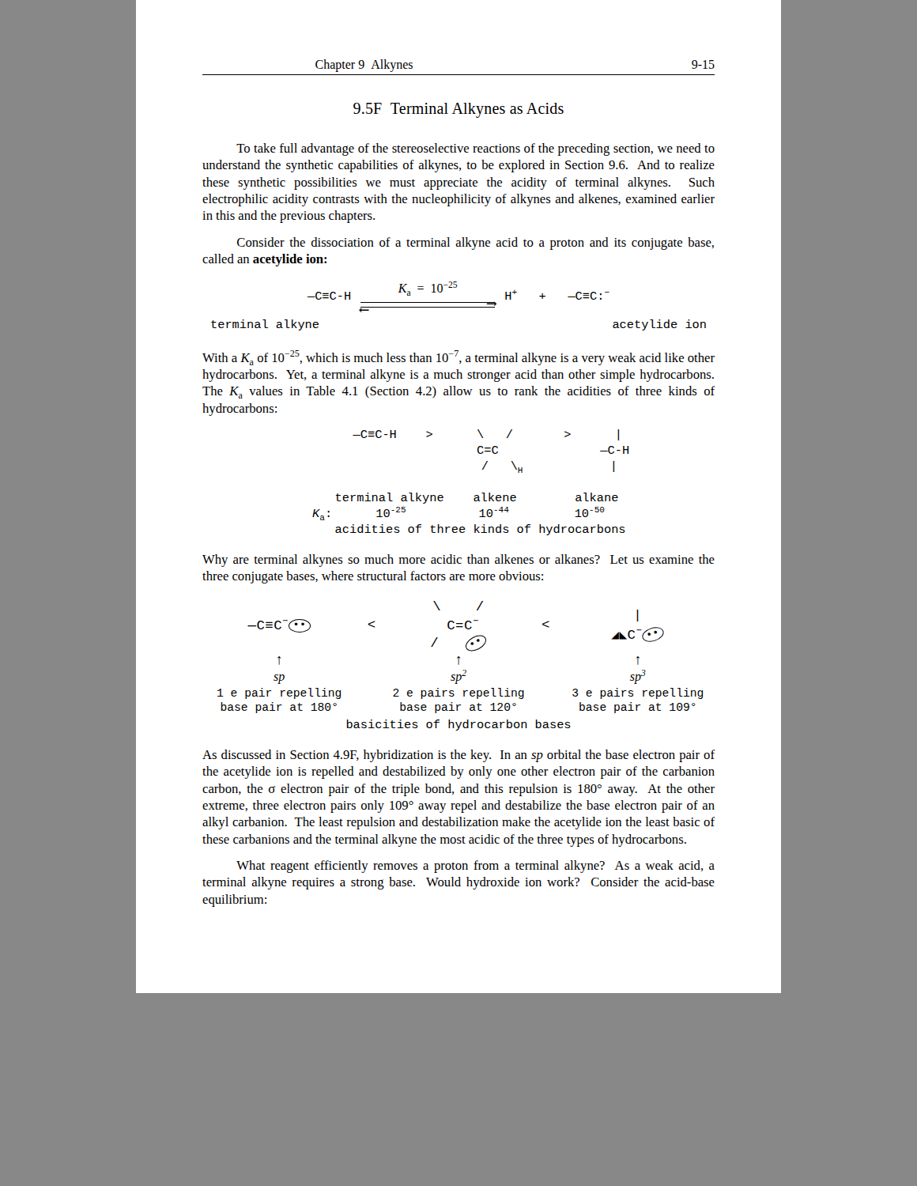Chapter 9 Alkynes 9-15
9.5F Terminal Alkynes as Acids
To take full advantage of the stereoselective reactions of the preceding section, we need to understand the synthetic capabilities of alkynes, to be explored in Section 9.6. And to realize these synthetic possibilities we must appreciate the acidity of terminal alkynes. Such electrophilic acidity contrasts with the nucleophilicity of alkynes and alkenes, examined earlier in this and the previous chapters.
Consider the dissociation of a terminal alkyne acid to a proton and its conjugate base, called an acetylide ion:
| —C≡C-H | K a = 10 −25 ⟶ ⟵ | H + + —C≡C: − |
terminal alkyne acetylide ion
With a Ka of 10−25, which is much less than 10−7, a terminal alkyne is a very weak acid like other hydrocarbons. Yet, a terminal alkyne is a much stronger acid than other simple hydrocarbons. The Ka values in Table 4.1 (Section 4.2) allow us to rank the acidities of three kinds of hydrocarbons:
—C≡C-H > \ / > | C=C —C-H / \H | terminal alkyne alkene alkane Ka: 10-25 10-44 10-50 acidities of three kinds of hydrocarbons
Why are terminal alkynes so much more acidic than alkenes or alkanes? Let us examine the three conjugate bases, where structural factors are more obvious:
| —C≡C − •• | < | \ / C=C − / •• | < | / ◢◣ C − •• |
| ↑ | | ↑ | | ↑ |
| sp | | sp 2 | | sp 3 |
| 1 e pair repelling base pair at 180° | | 2 e pairs repelling base pair at 120° | | 3 e pairs repelling base pair at 109° |
| basicities of hydrocarbon bases |
As discussed in Section 4.9F, hybridization is the key. In an sp orbital the base electron pair of the acetylide ion is repelled and destabilized by only one other electron pair of the carbanion carbon, the σ electron pair of the triple bond, and this repulsion is 180° away. At the other extreme, three electron pairs only 109° away repel and destabilize the base electron pair of an alkyl carbanion. The least repulsion and destabilization make the acetylide ion the least basic of these carbanions and the terminal alkyne the most acidic of the three types of hydrocarbons.
What reagent efficiently removes a proton from a terminal alkyne? As a weak acid, a terminal alkyne requires a strong base. Would hydroxide ion work? Consider the acid-base equilibrium: